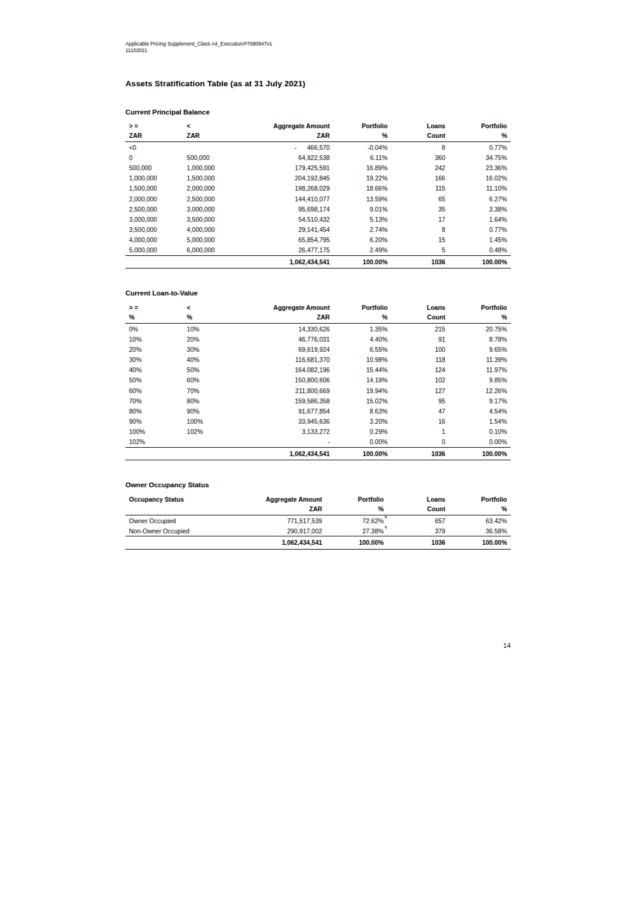Applicable Pricing Supplement_Class A4_Execution/#7080947v1
11102021
Assets Stratification Table (as at 31 July 2021)
Current Principal Balance
| > = | < | Aggregate Amount | Portfolio | Loans | Portfolio |
| --- | --- | --- | --- | --- | --- |
| ZAR | ZAR | ZAR | % | Count | % |
| <0 | | - 466,570 | -0.04% | 8 | 0.77% |
| 0 | 500,000 | 64,922,538 | 6.11% | 360 | 34.75% |
| 500,000 | 1,000,000 | 179,425,591 | 16.89% | 242 | 23.36% |
| 1,000,000 | 1,500,000 | 204,192,845 | 19.22% | 166 | 16.02% |
| 1,500,000 | 2,000,000 | 198,268,029 | 18.66% | 115 | 11.10% |
| 2,000,000 | 2,500,000 | 144,410,077 | 13.59% | 65 | 6.27% |
| 2,500,000 | 3,000,000 | 95,698,174 | 9.01% | 35 | 3.38% |
| 3,000,000 | 3,500,000 | 54,510,432 | 5.13% | 17 | 1.64% |
| 3,500,000 | 4,000,000 | 29,141,454 | 2.74% | 8 | 0.77% |
| 4,000,000 | 5,000,000 | 65,854,795 | 6.20% | 15 | 1.45% |
| 5,000,000 | 6,000,000 | 26,477,175 | 2.49% | 5 | 0.48% |
| | | 1,062,434,541 | 100.00% | 1036 | 100.00% |
Current Loan-to-Value
| > = | < | Aggregate Amount | Portfolio | Loans | Portfolio |
| --- | --- | --- | --- | --- | --- |
| % | % | ZAR | % | Count | % |
| 0% | 10% | 14,330,626 | 1.35% | 215 | 20.75% |
| 10% | 20% | 46,776,031 | 4.40% | 91 | 8.78% |
| 20% | 30% | 69,619,924 | 6.55% | 100 | 9.65% |
| 30% | 40% | 116,681,370 | 10.98% | 118 | 11.39% |
| 40% | 50% | 164,082,196 | 15.44% | 124 | 11.97% |
| 50% | 60% | 150,800,606 | 14.19% | 102 | 9.85% |
| 60% | 70% | 211,800,669 | 19.94% | 127 | 12.26% |
| 70% | 80% | 159,586,358 | 15.02% | 95 | 9.17% |
| 80% | 90% | 91,677,854 | 8.63% | 47 | 4.54% |
| 90% | 100% | 33,945,636 | 3.20% | 16 | 1.54% |
| 100% | 102% | 3,133,272 | 0.29% | 1 | 0.10% |
| 102% | | - | 0.00% | 0 | 0.00% |
| | | 1,062,434,541 | 100.00% | 1036 | 100.00% |
Owner Occupancy Status
| Occupancy Status | Aggregate Amount | Portfolio | Loans | Portfolio |
| --- | --- | --- | --- | --- |
| | ZAR | % | Count | % |
| Owner Occupied | 771,517,539 | 72.62% | 657 | 63.42% |
| Non-Owner Occupied | 290,917,002 | 27.38% | 379 | 36.58% |
| | 1,062,434,541 | 100.00% | 1036 | 100.00% |
14